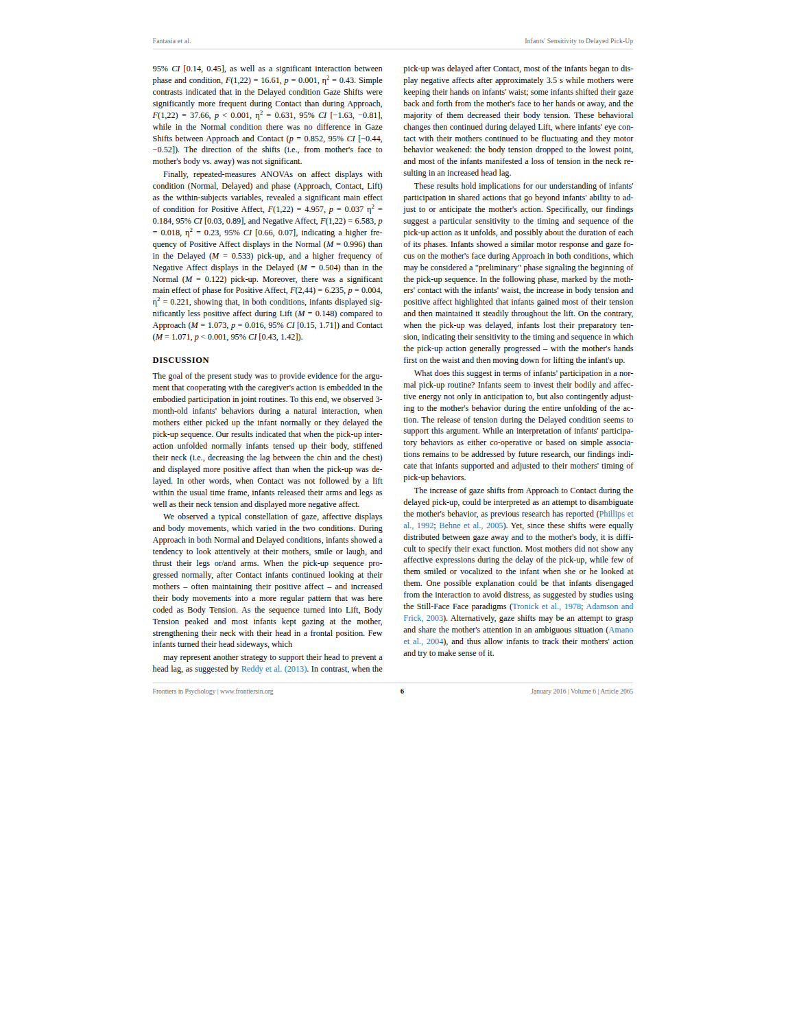Fantasia et al. Infants' Sensitivity to Delayed Pick-Up
95% CI [0.14, 0.45], as well as a significant interaction between phase and condition, F(1,22) = 16.61, p = 0.001, η2 = 0.43. Simple contrasts indicated that in the Delayed condition Gaze Shifts were significantly more frequent during Contact than during Approach, F(1,22) = 37.66, p < 0.001, η2 = 0.631, 95% CI [−1.63, −0.81], while in the Normal condition there was no difference in Gaze Shifts between Approach and Contact (p = 0.852, 95% CI [−0.44, −0.52]). The direction of the shifts (i.e., from mother's face to mother's body vs. away) was not significant.
Finally, repeated-measures ANOVAs on affect displays with condition (Normal, Delayed) and phase (Approach, Contact, Lift) as the within-subjects variables, revealed a significant main effect of condition for Positive Affect, F(1,22) = 4.957, p = 0.037 η2 = 0.184, 95% CI [0.03, 0.89], and Negative Affect, F(1,22) = 6.583, p = 0.018, η2 = 0.23, 95% CI [0.66, 0.07], indicating a higher frequency of Positive Affect displays in the Normal (M = 0.996) than in the Delayed (M = 0.533) pick-up, and a higher frequency of Negative Affect displays in the Delayed (M = 0.504) than in the Normal (M = 0.122) pick-up. Moreover, there was a significant main effect of phase for Positive Affect, F(2,44) = 6.235, p = 0.004, η2 = 0.221, showing that, in both conditions, infants displayed significantly less positive affect during Lift (M = 0.148) compared to Approach (M = 1.073, p = 0.016, 95% CI [0.15, 1.71]) and Contact (M = 1.071, p < 0.001, 95% CI [0.43, 1.42]).
DISCUSSION
The goal of the present study was to provide evidence for the argument that cooperating with the caregiver's action is embedded in the embodied participation in joint routines. To this end, we observed 3-month-old infants' behaviors during a natural interaction, when mothers either picked up the infant normally or they delayed the pick-up sequence. Our results indicated that when the pick-up interaction unfolded normally infants tensed up their body, stiffened their neck (i.e., decreasing the lag between the chin and the chest) and displayed more positive affect than when the pick-up was delayed. In other words, when Contact was not followed by a lift within the usual time frame, infants released their arms and legs as well as their neck tension and displayed more negative affect.
We observed a typical constellation of gaze, affective displays and body movements, which varied in the two conditions. During Approach in both Normal and Delayed conditions, infants showed a tendency to look attentively at their mothers, smile or laugh, and thrust their legs or/and arms. When the pick-up sequence progressed normally, after Contact infants continued looking at their mothers – often maintaining their positive affect – and increased their body movements into a more regular pattern that was here coded as Body Tension. As the sequence turned into Lift, Body Tension peaked and most infants kept gazing at the mother, strengthening their neck with their head in a frontal position. Few infants turned their head sideways, which
may represent another strategy to support their head to prevent a head lag, as suggested by Reddy et al. (2013). In contrast, when the pick-up was delayed after Contact, most of the infants began to display negative affects after approximately 3.5 s while mothers were keeping their hands on infants' waist; some infants shifted their gaze back and forth from the mother's face to her hands or away, and the majority of them decreased their body tension. These behavioral changes then continued during delayed Lift, where infants' eye contact with their mothers continued to be fluctuating and they motor behavior weakened: the body tension dropped to the lowest point, and most of the infants manifested a loss of tension in the neck resulting in an increased head lag.
These results hold implications for our understanding of infants' participation in shared actions that go beyond infants' ability to adjust to or anticipate the mother's action. Specifically, our findings suggest a particular sensitivity to the timing and sequence of the pick-up action as it unfolds, and possibly about the duration of each of its phases. Infants showed a similar motor response and gaze focus on the mother's face during Approach in both conditions, which may be considered a "preliminary" phase signaling the beginning of the pick-up sequence. In the following phase, marked by the mothers' contact with the infants' waist, the increase in body tension and positive affect highlighted that infants gained most of their tension and then maintained it steadily throughout the lift. On the contrary, when the pick-up was delayed, infants lost their preparatory tension, indicating their sensitivity to the timing and sequence in which the pick-up action generally progressed – with the mother's hands first on the waist and then moving down for lifting the infant's up.
What does this suggest in terms of infants' participation in a normal pick-up routine? Infants seem to invest their bodily and affective energy not only in anticipation to, but also contingently adjusting to the mother's behavior during the entire unfolding of the action. The release of tension during the Delayed condition seems to support this argument. While an interpretation of infants' participatory behaviors as either co-operative or based on simple associations remains to be addressed by future research, our findings indicate that infants supported and adjusted to their mothers' timing of pick-up behaviors.
The increase of gaze shifts from Approach to Contact during the delayed pick-up, could be interpreted as an attempt to disambiguate the mother's behavior, as previous research has reported (Phillips et al., 1992; Behne et al., 2005). Yet, since these shifts were equally distributed between gaze away and to the mother's body, it is difficult to specify their exact function. Most mothers did not show any affective expressions during the delay of the pick-up, while few of them smiled or vocalized to the infant when she or he looked at them. One possible explanation could be that infants disengaged from the interaction to avoid distress, as suggested by studies using the Still-Face Face paradigms (Tronick et al., 1978; Adamson and Frick, 2003). Alternatively, gaze shifts may be an attempt to grasp and share the mother's attention in an ambiguous situation (Amano et al., 2004), and thus allow infants to track their mothers' action and try to make sense of it.
Frontiers in Psychology | www.frontiersin.org 6 January 2016 | Volume 6 | Article 2065